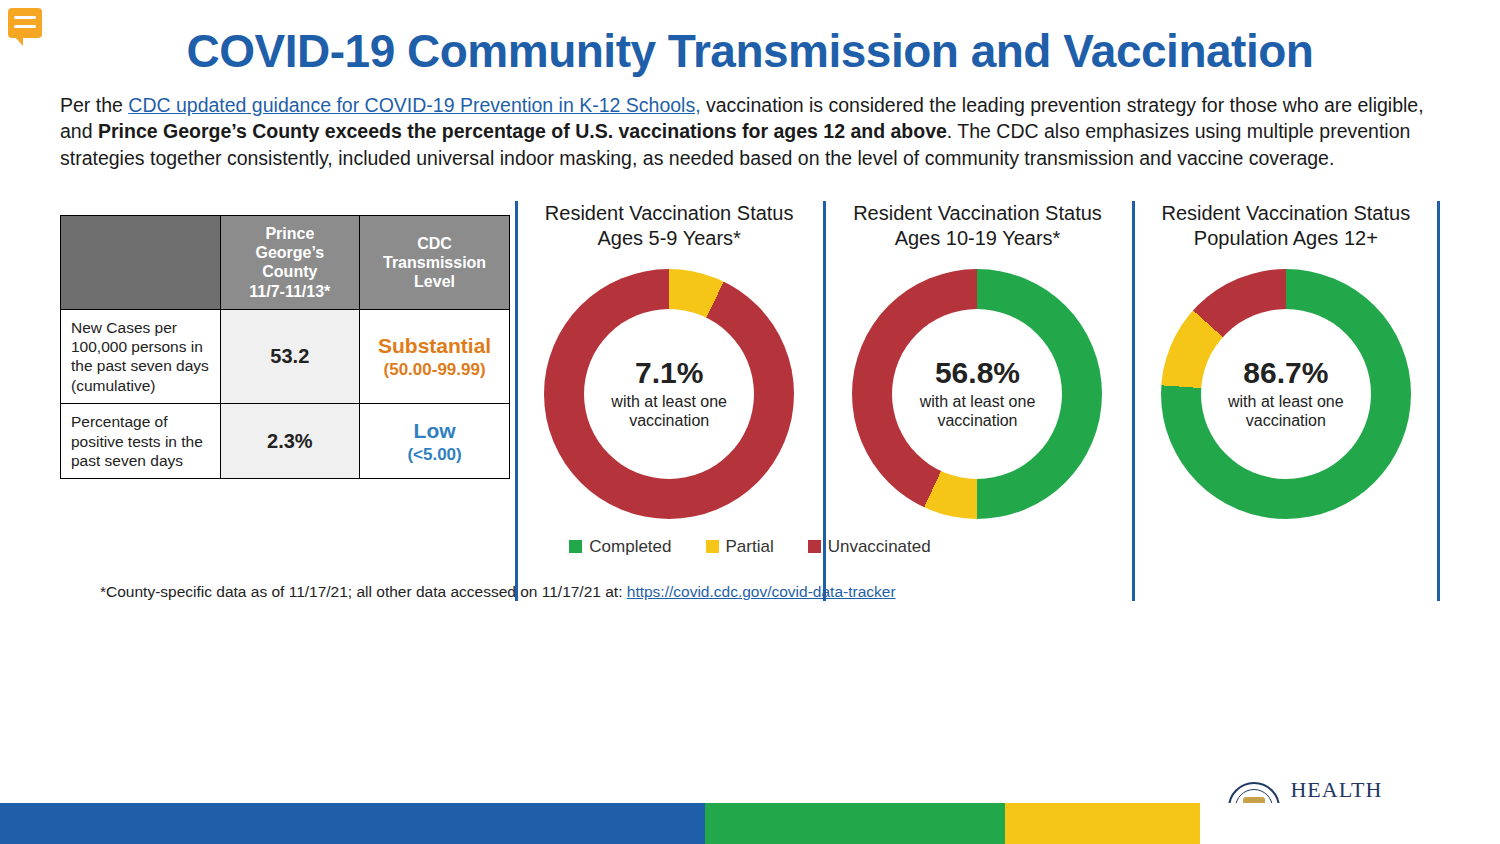COVID-19 Community Transmission and Vaccination
Per the CDC updated guidance for COVID-19 Prevention in K-12 Schools, vaccination is considered the leading prevention strategy for those who are eligible, and Prince George’s County exceeds the percentage of U.S. vaccinations for ages 12 and above. The CDC also emphasizes using multiple prevention strategies together consistently, included universal indoor masking, as needed based on the level of community transmission and vaccine coverage.
| | Prince George’s County 11/7-11/13* | CDC Transmission Level |
| --- | --- | --- |
| New Cases per 100,000 persons in the past seven days (cumulative) | 53.2 | Substantial (50.00-99.99) |
| Percentage of positive tests in the past seven days | 2.3% | Low (<5.00) |
Resident Vaccination Status
Ages 5-9 Years*
7.1%
with at least one
vaccination
Resident Vaccination Status
Ages 10-19 Years*
56.8%
with at least one
vaccination
Resident Vaccination Status
Population Ages 12+
86.7%
with at least one
vaccination
Completed Partial Unvaccinated
*County-specific data as of 11/17/21; all other data accessed on 11/17/21 at: https://covid.cdc.gov/covid-data-tracker
HEALTH DEPARTMENT Prince George’s County